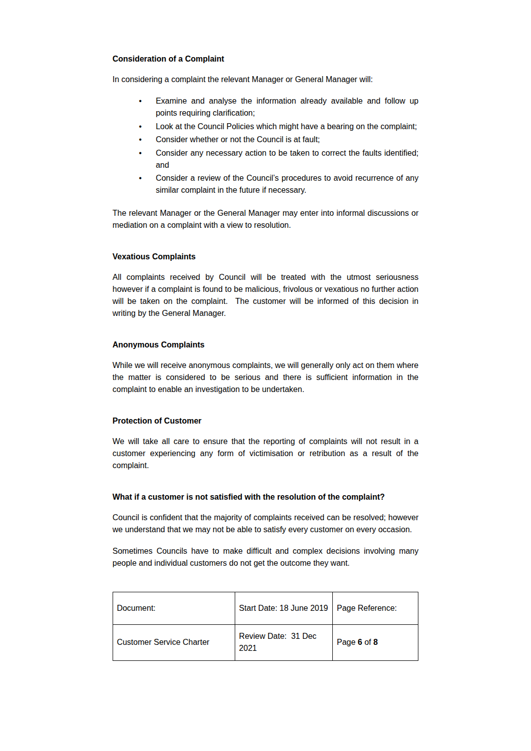Consideration of a Complaint
In considering a complaint the relevant Manager or General Manager will:
Examine and analyse the information already available and follow up points requiring clarification;
Look at the Council Policies which might have a bearing on the complaint;
Consider whether or not the Council is at fault;
Consider any necessary action to be taken to correct the faults identified; and
Consider a review of the Council’s procedures to avoid recurrence of any similar complaint in the future if necessary.
The relevant Manager or the General Manager may enter into informal discussions or mediation on a complaint with a view to resolution.
Vexatious Complaints
All complaints received by Council will be treated with the utmost seriousness however if a complaint is found to be malicious, frivolous or vexatious no further action will be taken on the complaint. The customer will be informed of this decision in writing by the General Manager.
Anonymous Complaints
While we will receive anonymous complaints, we will generally only act on them where the matter is considered to be serious and there is sufficient information in the complaint to enable an investigation to be undertaken.
Protection of Customer
We will take all care to ensure that the reporting of complaints will not result in a customer experiencing any form of victimisation or retribution as a result of the complaint.
What if a customer is not satisfied with the resolution of the complaint?
Council is confident that the majority of complaints received can be resolved; however we understand that we may not be able to satisfy every customer on every occasion.
Sometimes Councils have to make difficult and complex decisions involving many people and individual customers do not get the outcome they want.
| Document: | Start Date: 18 June 2019 | Page Reference: |
| Customer Service Charter | Review Date: 31 Dec 2021 | Page 6 of 8 |